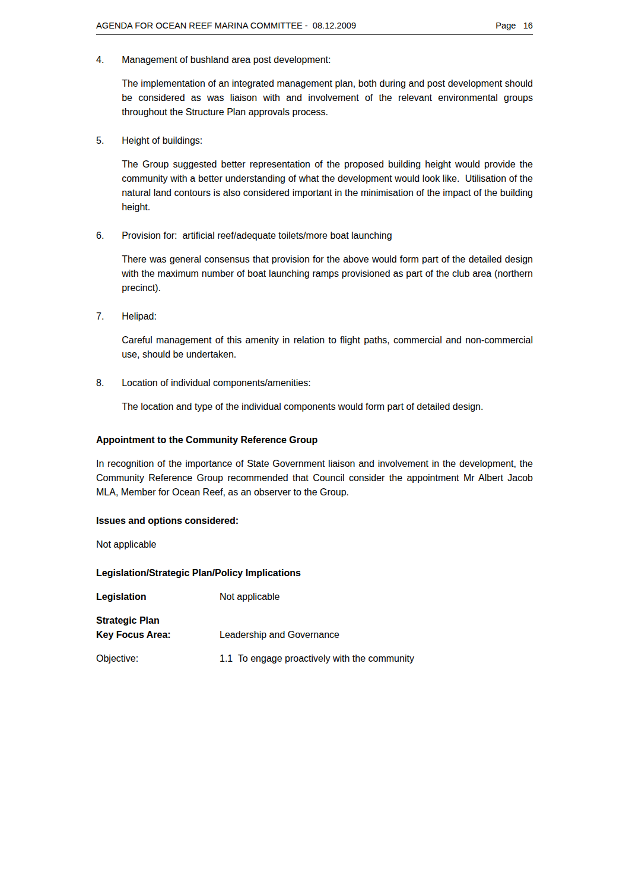AGENDA FOR OCEAN REEF MARINA COMMITTEE - 08.12.2009 Page 16
4.
Management of bushland area post development:
The implementation of an integrated management plan, both during and post development should be considered as was liaison with and involvement of the relevant environmental groups throughout the Structure Plan approvals process.
5.
Height of buildings:
The Group suggested better representation of the proposed building height would provide the community with a better understanding of what the development would look like. Utilisation of the natural land contours is also considered important in the minimisation of the impact of the building height.
6.
Provision for: artificial reef/adequate toilets/more boat launching
There was general consensus that provision for the above would form part of the detailed design with the maximum number of boat launching ramps provisioned as part of the club area (northern precinct).
7.
Helipad:
Careful management of this amenity in relation to flight paths, commercial and non-commercial use, should be undertaken.
8.
Location of individual components/amenities:
The location and type of the individual components would form part of detailed design.
Appointment to the Community Reference Group
In recognition of the importance of State Government liaison and involvement in the development, the Community Reference Group recommended that Council consider the appointment Mr Albert Jacob MLA, Member for Ocean Reef, as an observer to the Group.
Issues and options considered:
Not applicable
Legislation/Strategic Plan/Policy Implications
Legislation
Not applicable
Strategic Plan
Key Focus Area:
Leadership and Governance
Objective:
1.1 To engage proactively with the community